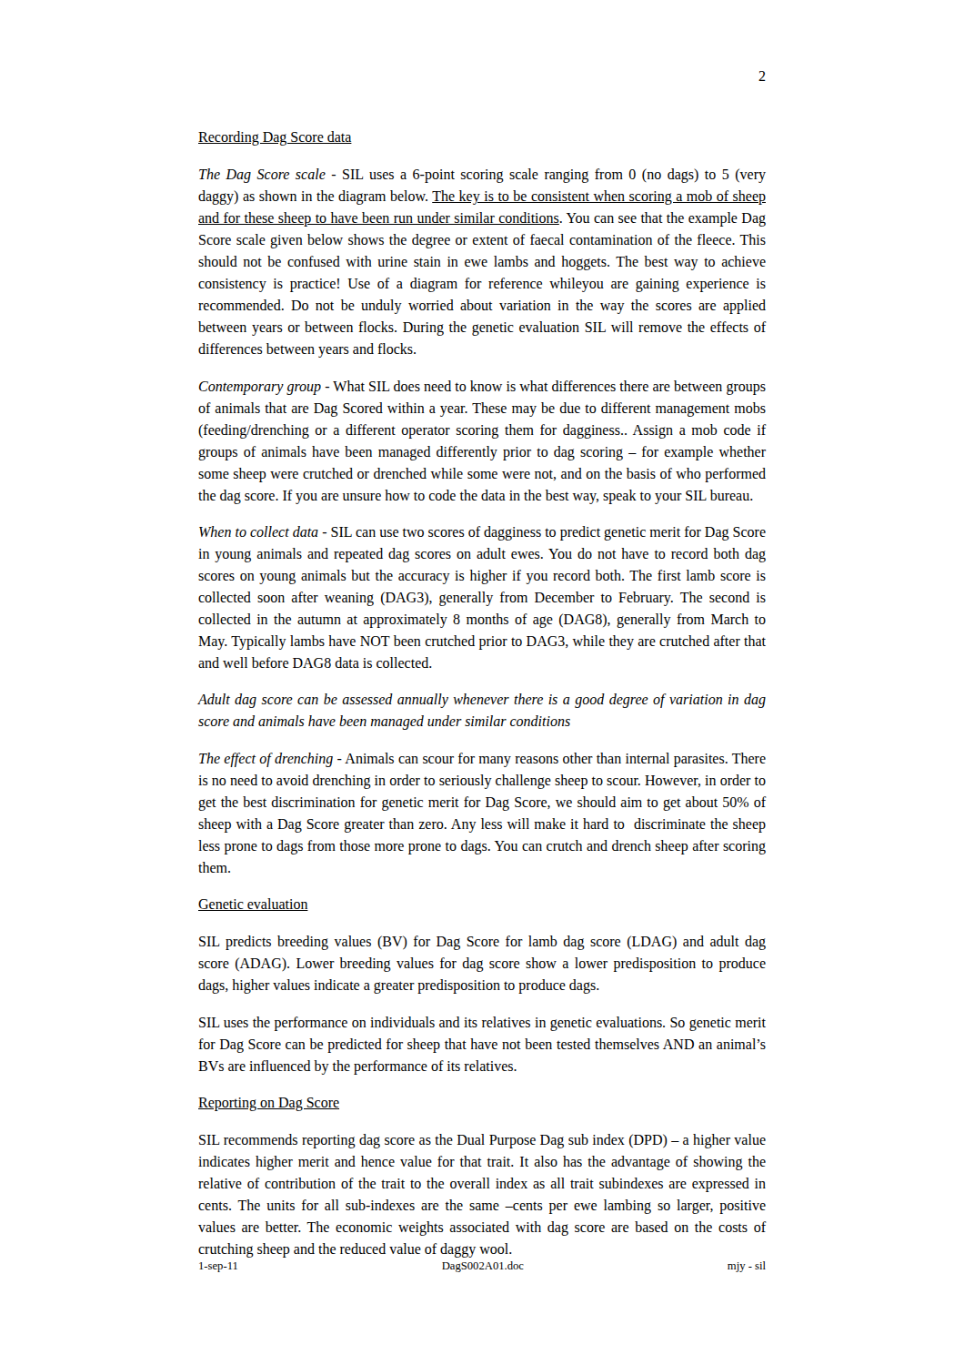2
Recording Dag Score data
The Dag Score scale - SIL uses a 6-point scoring scale ranging from 0 (no dags) to 5 (very daggy) as shown in the diagram below. The key is to be consistent when scoring a mob of sheep and for these sheep to have been run under similar conditions. You can see that the example Dag Score scale given below shows the degree or extent of faecal contamination of the fleece. This should not be confused with urine stain in ewe lambs and hoggets. The best way to achieve consistency is practice! Use of a diagram for reference whileyou are gaining experience is recommended. Do not be unduly worried about variation in the way the scores are applied between years or between flocks. During the genetic evaluation SIL will remove the effects of differences between years and flocks.
Contemporary group - What SIL does need to know is what differences there are between groups of animals that are Dag Scored within a year. These may be due to different management mobs (feeding/drenching or a different operator scoring them for dagginess.. Assign a mob code if groups of animals have been managed differently prior to dag scoring – for example whether some sheep were crutched or drenched while some were not, and on the basis of who performed the dag score. If you are unsure how to code the data in the best way, speak to your SIL bureau.
When to collect data - SIL can use two scores of dagginess to predict genetic merit for Dag Score in young animals and repeated dag scores on adult ewes. You do not have to record both dag scores on young animals but the accuracy is higher if you record both. The first lamb score is collected soon after weaning (DAG3), generally from December to February. The second is collected in the autumn at approximately 8 months of age (DAG8), generally from March to May. Typically lambs have NOT been crutched prior to DAG3, while they are crutched after that and well before DAG8 data is collected.
Adult dag score can be assessed annually whenever there is a good degree of variation in dag score and animals have been managed under similar conditions
The effect of drenching - Animals can scour for many reasons other than internal parasites. There is no need to avoid drenching in order to seriously challenge sheep to scour. However, in order to get the best discrimination for genetic merit for Dag Score, we should aim to get about 50% of sheep with a Dag Score greater than zero. Any less will make it hard to discriminate the sheep less prone to dags from those more prone to dags. You can crutch and drench sheep after scoring them.
Genetic evaluation
SIL predicts breeding values (BV) for Dag Score for lamb dag score (LDAG) and adult dag score (ADAG). Lower breeding values for dag score show a lower predisposition to produce dags, higher values indicate a greater predisposition to produce dags.
SIL uses the performance on individuals and its relatives in genetic evaluations. So genetic merit for Dag Score can be predicted for sheep that have not been tested themselves AND an animal’s BVs are influenced by the performance of its relatives.
Reporting on Dag Score
SIL recommends reporting dag score as the Dual Purpose Dag sub index (DPD) – a higher value indicates higher merit and hence value for that trait. It also has the advantage of showing the relative of contribution of the trait to the overall index as all trait subindexes are expressed in cents. The units for all sub-indexes are the same –cents per ewe lambing so larger, positive values are better. The economic weights associated with dag score are based on the costs of crutching sheep and the reduced value of daggy wool.
1-sep-11 DagS002A01.doc mjy - sil